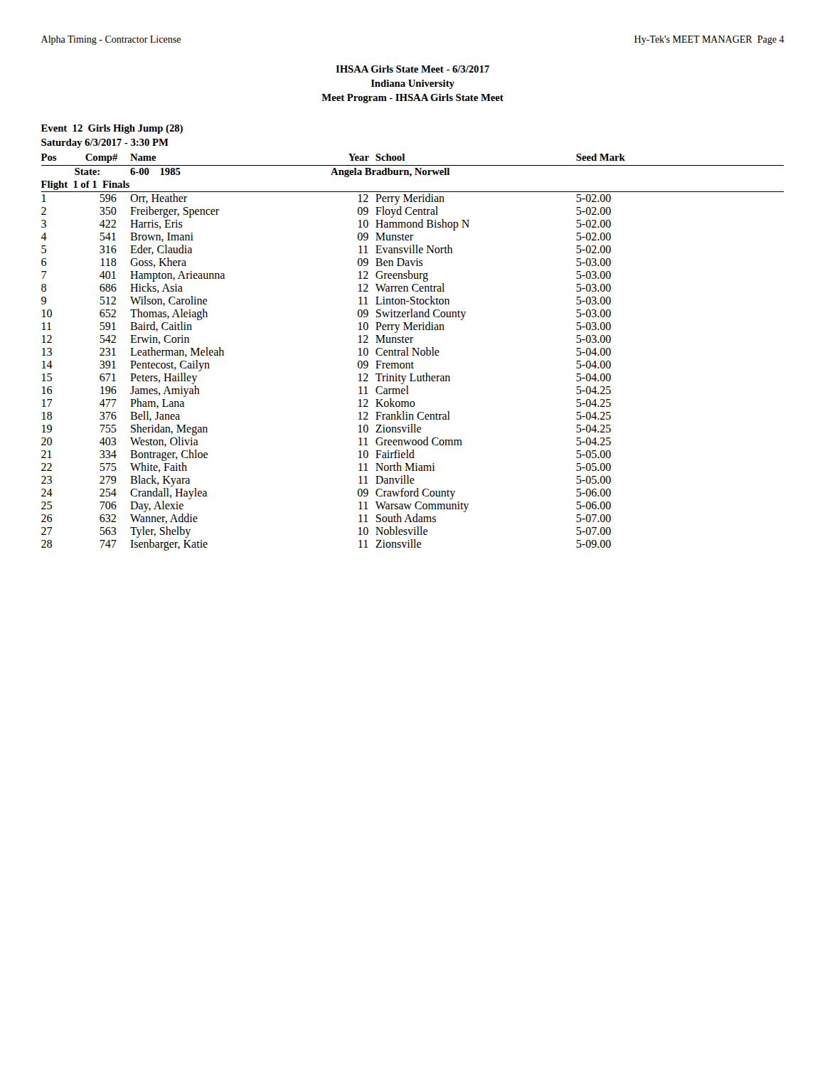Alpha Timing - Contractor License Hy-Tek's MEET MANAGER Page 4
IHSAA Girls State Meet - 6/3/2017
Indiana University
Meet Program - IHSAA Girls State Meet
Event 12 Girls High Jump (28)
Saturday 6/3/2017 - 3:30 PM
| State: | 6-00 1985 | Angela Bradburn, Norwell |
| Pos | Comp# | Name | Year | School | Seed Mark |
| Flight 1 of 1 Finals |
| 1 | 596 | Orr, Heather | 12 | Perry Meridian | 5-02.00 |
| 2 | 350 | Freiberger, Spencer | 09 | Floyd Central | 5-02.00 |
| 3 | 422 | Harris, Eris | 10 | Hammond Bishop N | 5-02.00 |
| 4 | 541 | Brown, Imani | 09 | Munster | 5-02.00 |
| 5 | 316 | Eder, Claudia | 11 | Evansville North | 5-02.00 |
| 6 | 118 | Goss, Khera | 09 | Ben Davis | 5-03.00 |
| 7 | 401 | Hampton, Arieaunna | 12 | Greensburg | 5-03.00 |
| 8 | 686 | Hicks, Asia | 12 | Warren Central | 5-03.00 |
| 9 | 512 | Wilson, Caroline | 11 | Linton-Stockton | 5-03.00 |
| 10 | 652 | Thomas, Aleiagh | 09 | Switzerland County | 5-03.00 |
| 11 | 591 | Baird, Caitlin | 10 | Perry Meridian | 5-03.00 |
| 12 | 542 | Erwin, Corin | 12 | Munster | 5-03.00 |
| 13 | 231 | Leatherman, Meleah | 10 | Central Noble | 5-04.00 |
| 14 | 391 | Pentecost, Cailyn | 09 | Fremont | 5-04.00 |
| 15 | 671 | Peters, Hailley | 12 | Trinity Lutheran | 5-04.00 |
| 16 | 196 | James, Amiyah | 11 | Carmel | 5-04.25 |
| 17 | 477 | Pham, Lana | 12 | Kokomo | 5-04.25 |
| 18 | 376 | Bell, Janea | 12 | Franklin Central | 5-04.25 |
| 19 | 755 | Sheridan, Megan | 10 | Zionsville | 5-04.25 |
| 20 | 403 | Weston, Olivia | 11 | Greenwood Comm | 5-04.25 |
| 21 | 334 | Bontrager, Chloe | 10 | Fairfield | 5-05.00 |
| 22 | 575 | White, Faith | 11 | North Miami | 5-05.00 |
| 23 | 279 | Black, Kyara | 11 | Danville | 5-05.00 |
| 24 | 254 | Crandall, Haylea | 09 | Crawford County | 5-06.00 |
| 25 | 706 | Day, Alexie | 11 | Warsaw Community | 5-06.00 |
| 26 | 632 | Wanner, Addie | 11 | South Adams | 5-07.00 |
| 27 | 563 | Tyler, Shelby | 10 | Noblesville | 5-07.00 |
| 28 | 747 | Isenbarger, Katie | 11 | Zionsville | 5-09.00 |